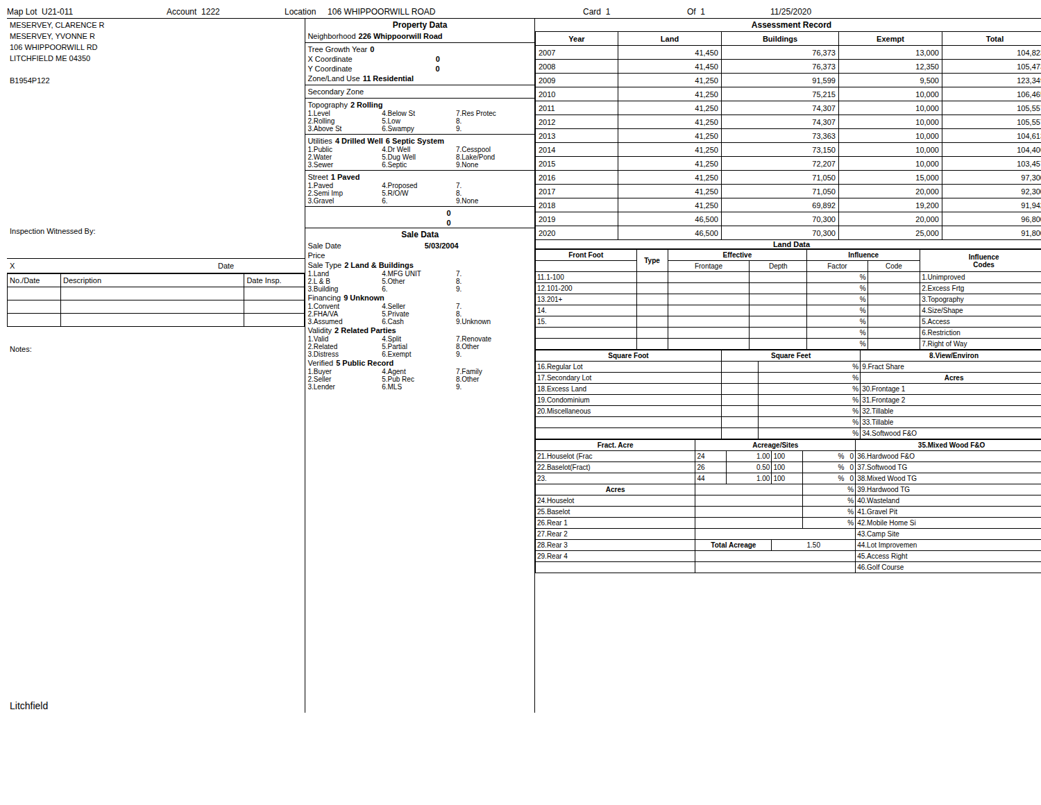Map Lot U21-011
Account 1222
Location 106 WHIPPOORWILL ROAD
Card 1
Of 1
11/25/2020
MESERVEY, CLARENCE R
MESERVEY, YVONNE R
106 WHIPPOORWILL RD
LITCHFIELD ME 04350
B1954P122
Inspection Witnessed By:
X
Date
| No./Date | Description | Date Insp. |
| --- | --- | --- |
Notes:
Litchfield
Property Data
Neighborhood 226 Whippoorwill Road
Tree Growth Year 0
X Coordinate 0
Y Coordinate 0
Zone/Land Use 11 Residential
Secondary Zone
Topography 2 Rolling
1.Level
4.Below St
7.Res Protec
2.Rolling
5.Low
8.
3.Above St
6.Swampy
9.
Utilities 4 Drilled Well 6 Septic System
1.Public
4.Dr Well
7.Cesspool
2.Water
5.Dug Well
8.Lake/Pond
3.Sewer
6.Septic
9.None
Street 1 Paved
1.Paved
4.Proposed
7.
2.Semi Imp
5.R/O/W
8.
3.Gravel
6.
9.None
0
0
Sale Data
Sale Date 5/03/2004
Price
Sale Type 2 Land & Buildings
1.Land
4.MFG UNIT
7.
2.L & B
5.Other
8.
3.Building
6.
9.
Financing 9 Unknown
1.Convent
4.Seller
7.
2.FHA/VA
5.Private
8.
3.Assumed
6.Cash
9.Unknown
Validity 2 Related Parties
1.Valid
4.Split
7.Renovate
2.Related
5.Partial
8.Other
3.Distress
6.Exempt
9.
Verified 5 Public Record
1.Buyer
4.Agent
7.Family
2.Seller
5.Pub Rec
8.Other
3.Lender
6.MLS
9.
Assessment Record
| Year | Land | Buildings | Exempt | Total |
| --- | --- | --- | --- | --- |
| 2007 | 41,450 | 76,373 | 13,000 | 104,823 |
| 2008 | 41,450 | 76,373 | 12,350 | 105,473 |
| 2009 | 41,250 | 91,599 | 9,500 | 123,349 |
| 2010 | 41,250 | 75,215 | 10,000 | 106,465 |
| 2011 | 41,250 | 74,307 | 10,000 | 105,557 |
| 2012 | 41,250 | 74,307 | 10,000 | 105,557 |
| 2013 | 41,250 | 73,363 | 10,000 | 104,613 |
| 2014 | 41,250 | 73,150 | 10,000 | 104,400 |
| 2015 | 41,250 | 72,207 | 10,000 | 103,457 |
| 2016 | 41,250 | 71,050 | 15,000 | 97,300 |
| 2017 | 41,250 | 71,050 | 20,000 | 92,300 |
| 2018 | 41,250 | 69,892 | 19,200 | 91,942 |
| 2019 | 46,500 | 70,300 | 20,000 | 96,800 |
| 2020 | 46,500 | 70,300 | 25,000 | 91,800 |
Land Data
| Front Foot | Type | Effective | Influence | Influence Codes |
| --- | --- | --- | --- | --- |
| | Frontage | Depth | Factor | Code |
| 11.1-100 | | | | % | | 1.Unimproved |
| 12.101-200 | | | | % | | 2.Excess Frtg |
| 13.201+ | | | | % | | 3.Topography |
| 14. | | | | % | | 4.Size/Shape |
| 15. | | | | % | | 5.Access |
| | | | | % | | 6.Restriction |
| | | | | % | | 7.Right of Way |
| Square Foot | Square Feet | 8.View/Environ |
| --- | --- | --- |
| 16.Regular Lot | | % | 9.Fract Share |
| 17.Secondary Lot | | % | Acres |
| 18.Excess Land | | % | 30.Frontage 1 |
| 19.Condominium | | % | 31.Frontage 2 |
| 20.Miscellaneous | | % | 32.Tillable |
| | | % | 33.Tillable |
| | | % | 34.Softwood F&O |
| Fract. Acre | Acreage/Sites | 35.Mixed Wood F&O |
| --- | --- | --- |
| 21.Houselot (Frac | 24 | 1.00 | 100 | % 0 | 36.Hardwood F&O |
| 22.Baselot(Fract) | 26 | 0.50 | 100 | % 0 | 37.Softwood TG |
| 23. | 44 | 1.00 | 100 | % 0 | 38.Mixed Wood TG |
| Acres | | % | 39.Hardwood TG |
| 24.Houselot | | % | 40.Wasteland |
| 25.Baselot | | % | 41.Gravel Pit |
| 26.Rear 1 | | % | 42.Mobile Home Si |
| 27.Rear 2 | | 43.Camp Site |
| 28.Rear 3 | Total Acreage | 1.50 | 44.Lot Improvemen |
| 29.Rear 4 | | 45.Access Right |
| | | 46.Golf Course |